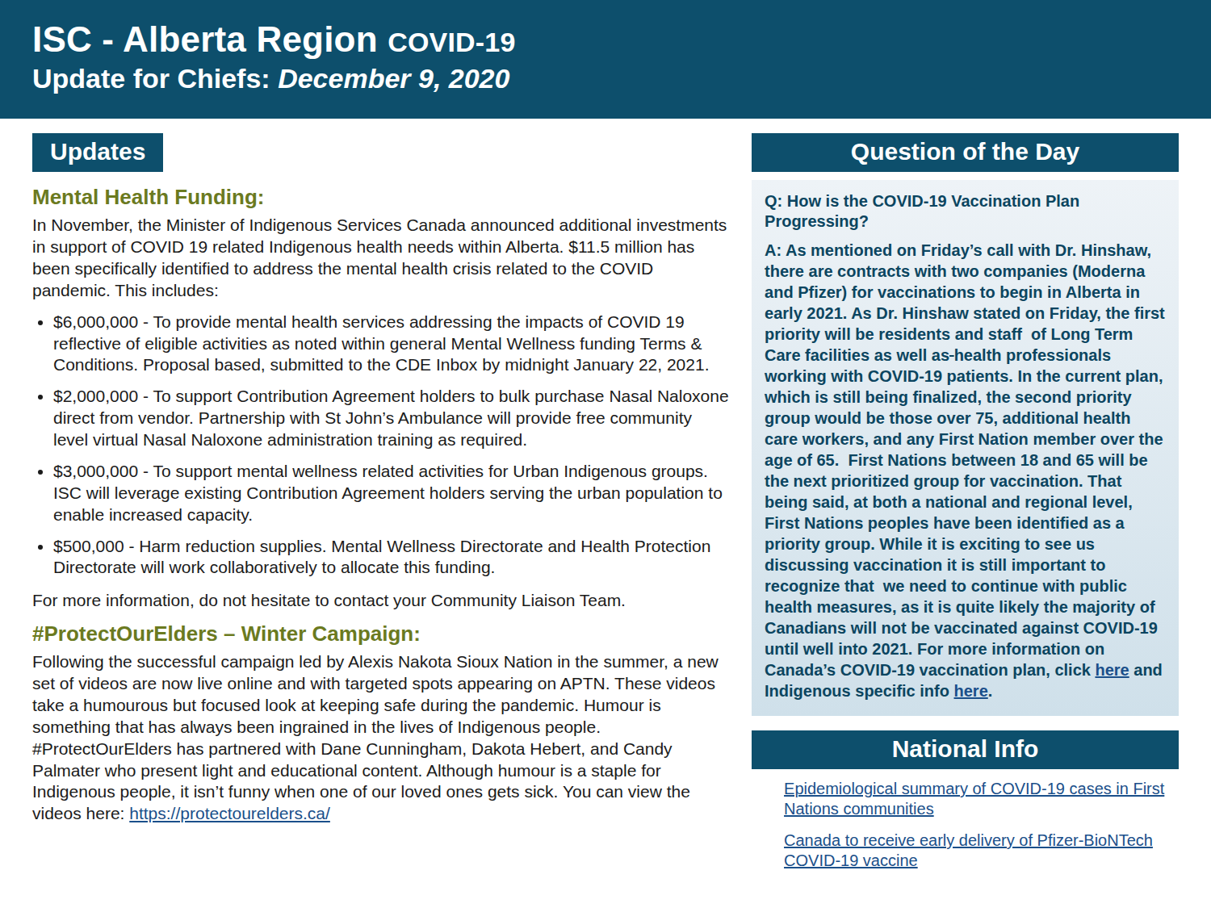ISC - Alberta Region COVID-19
Update for Chiefs: December 9, 2020
Updates
Mental Health Funding:
In November, the Minister of Indigenous Services Canada announced additional investments in support of COVID 19 related Indigenous health needs within Alberta. $11.5 million has been specifically identified to address the mental health crisis related to the COVID pandemic. This includes:
$6,000,000 - To provide mental health services addressing the impacts of COVID 19 reflective of eligible activities as noted within general Mental Wellness funding Terms & Conditions. Proposal based, submitted to the CDE Inbox by midnight January 22, 2021.
$2,000,000 - To support Contribution Agreement holders to bulk purchase Nasal Naloxone direct from vendor. Partnership with St John’s Ambulance will provide free community level virtual Nasal Naloxone administration training as required.
$3,000,000 - To support mental wellness related activities for Urban Indigenous groups. ISC will leverage existing Contribution Agreement holders serving the urban population to enable increased capacity.
$500,000 - Harm reduction supplies. Mental Wellness Directorate and Health Protection Directorate will work collaboratively to allocate this funding.
For more information, do not hesitate to contact your Community Liaison Team.
#ProtectOurElders – Winter Campaign:
Following the successful campaign led by Alexis Nakota Sioux Nation in the summer, a new set of videos are now live online and with targeted spots appearing on APTN. These videos take a humourous but focused look at keeping safe during the pandemic. Humour is something that has always been ingrained in the lives of Indigenous people. #ProtectOurElders has partnered with Dane Cunningham, Dakota Hebert, and Candy Palmater who present light and educational content. Although humour is a staple for Indigenous people, it isn’t funny when one of our loved ones gets sick. You can view the videos here: https://protectourelders.ca/
Question of the Day
Q: How is the COVID-19 Vaccination Plan Progressing?
A: As mentioned on Friday’s call with Dr. Hinshaw, there are contracts with two companies (Moderna and Pfizer) for vaccinations to begin in Alberta in early 2021. As Dr. Hinshaw stated on Friday, the first priority will be residents and staff of Long Term Care facilities as well as health professionals working with COVID-19 patients. In the current plan, which is still being finalized, the second priority group would be those over 75, additional health care workers, and any First Nation member over the age of 65. First Nations between 18 and 65 will be the next prioritized group for vaccination. That being said, at both a national and regional level, First Nations peoples have been identified as a priority group. While it is exciting to see us discussing vaccination it is still important to recognize that we need to continue with public health measures, as it is quite likely the majority of Canadians will not be vaccinated against COVID-19 until well into 2021. For more information on Canada’s COVID-19 vaccination plan, click here and Indigenous specific info here.
National Info
Epidemiological summary of COVID-19 cases in First Nations communities
Canada to receive early delivery of Pfizer-BioNTech COVID-19 vaccine